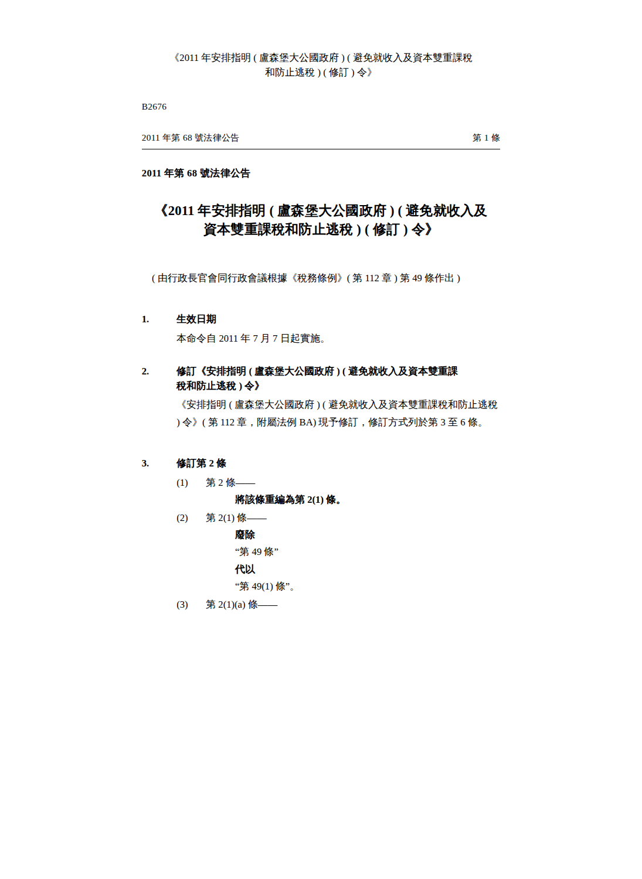《2011 年安排指明 ( 盧森堡大公國政府 ) ( 避免就收入及資本雙重課稅 和防止逃稅 ) ( 修訂 ) 令》
B2676
2011 年第 68 號法律公告 第 1 條
2011 年第 68 號法律公告
《2011 年安排指明 ( 盧森堡大公國政府 ) ( 避免就收入及
資本雙重課稅和防止逃稅 ) ( 修訂 ) 令》
( 由行政長官會同行政會議根據《稅務條例》( 第 112 章 ) 第 49 條作出 )
生效日期
本命令自 2011 年 7 月 7 日起實施。
修訂《安排指明 ( 盧森堡大公國政府 ) ( 避免就收入及資本雙重課
稅和防止逃稅 ) 令》
《安排指明 ( 盧森堡大公國政府 ) ( 避免就收入及資本雙重課稅和防止逃稅 ) 令》( 第 112 章，附屬法例 BA) 現予修訂，修訂方式列於第 3 至 6 條。
修訂第 2 條
(1) 第 2 條——
將該條重編為第 2(1) 條。
(2) 第 2(1) 條——
廢除
“第 49 條”
代以
“第 49(1) 條”。
(3) 第 2(1)(a) 條——